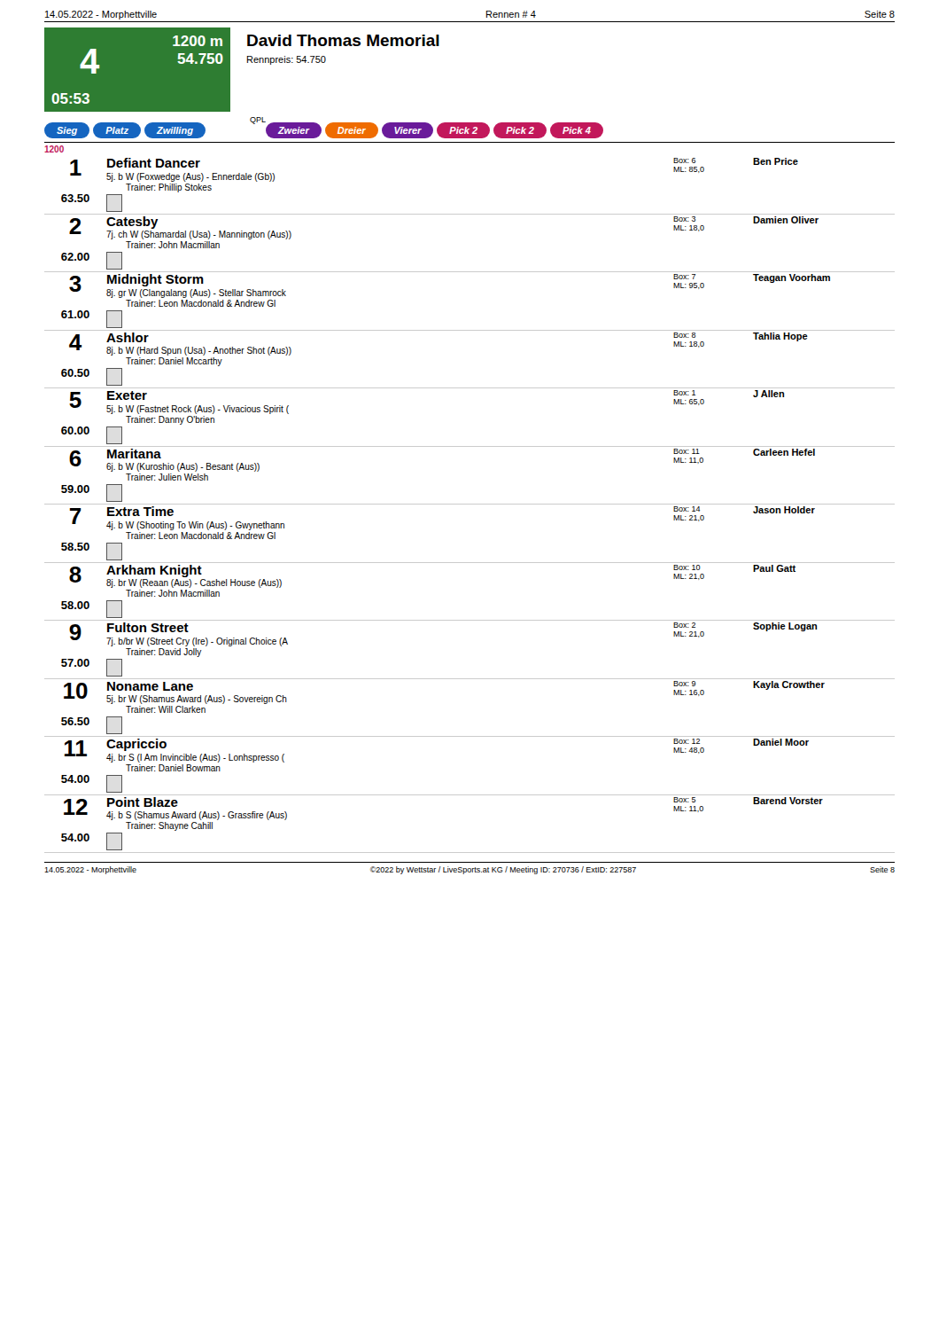14.05.2022 - Morphettville
Rennen # 4
Seite 8
1200 m
54.750
4
05:53
David Thomas Memorial
Rennpreis: 54.750
Sieg Platz Zwilling QPL Zweier Dreier Vierer Pick 2 Pick 2 Pick 4
1200
| 1 63.50 | Defiant Dancer 5j. b W (Foxwedge (Aus) - Ennerdale (Gb)) Trainer: Phillip Stokes | Box: 6 ML: 85,0 | Ben Price |
| 2 62.00 | Catesby 7j. ch W (Shamardal (Usa) - Mannington (Aus)) Trainer: John Macmillan | Box: 3 ML: 18,0 | Damien Oliver |
| 3 61.00 | Midnight Storm 8j. gr W (Clangalang (Aus) - Stellar Shamrock Trainer: Leon Macdonald & Andrew Gl | Box: 7 ML: 95,0 | Teagan Voorham |
| 4 60.50 | Ashlor 8j. b W (Hard Spun (Usa) - Another Shot (Aus)) Trainer: Daniel Mccarthy | Box: 8 ML: 18,0 | Tahlia Hope |
| 5 60.00 | Exeter 5j. b W (Fastnet Rock (Aus) - Vivacious Spirit ( Trainer: Danny O'brien | Box: 1 ML: 65,0 | J Allen |
| 6 59.00 | Maritana 6j. b W (Kuroshio (Aus) - Besant (Aus)) Trainer: Julien Welsh | Box: 11 ML: 11,0 | Carleen Hefel |
| 7 58.50 | Extra Time 4j. b W (Shooting To Win (Aus) - Gwynethann Trainer: Leon Macdonald & Andrew Gl | Box: 14 ML: 21,0 | Jason Holder |
| 8 58.00 | Arkham Knight 8j. br W (Reaan (Aus) - Cashel House (Aus)) Trainer: John Macmillan | Box: 10 ML: 21,0 | Paul Gatt |
| 9 57.00 | Fulton Street 7j. b/br W (Street Cry (Ire) - Original Choice (A Trainer: David Jolly | Box: 2 ML: 21,0 | Sophie Logan |
| 10 56.50 | Noname Lane 5j. br W (Shamus Award (Aus) - Sovereign Ch Trainer: Will Clarken | Box: 9 ML: 16,0 | Kayla Crowther |
| 11 54.00 | Capriccio 4j. br S (I Am Invincible (Aus) - Lonhspresso ( Trainer: Daniel Bowman | Box: 12 ML: 48,0 | Daniel Moor |
| 12 54.00 | Point Blaze 4j. b S (Shamus Award (Aus) - Grassfire (Aus) Trainer: Shayne Cahill | Box: 5 ML: 11,0 | Barend Vorster |
14.05.2022 - Morphettville
©2022 by Wettstar / LiveSports.at KG / Meeting ID: 270736 / ExtID: 227587
Seite 8